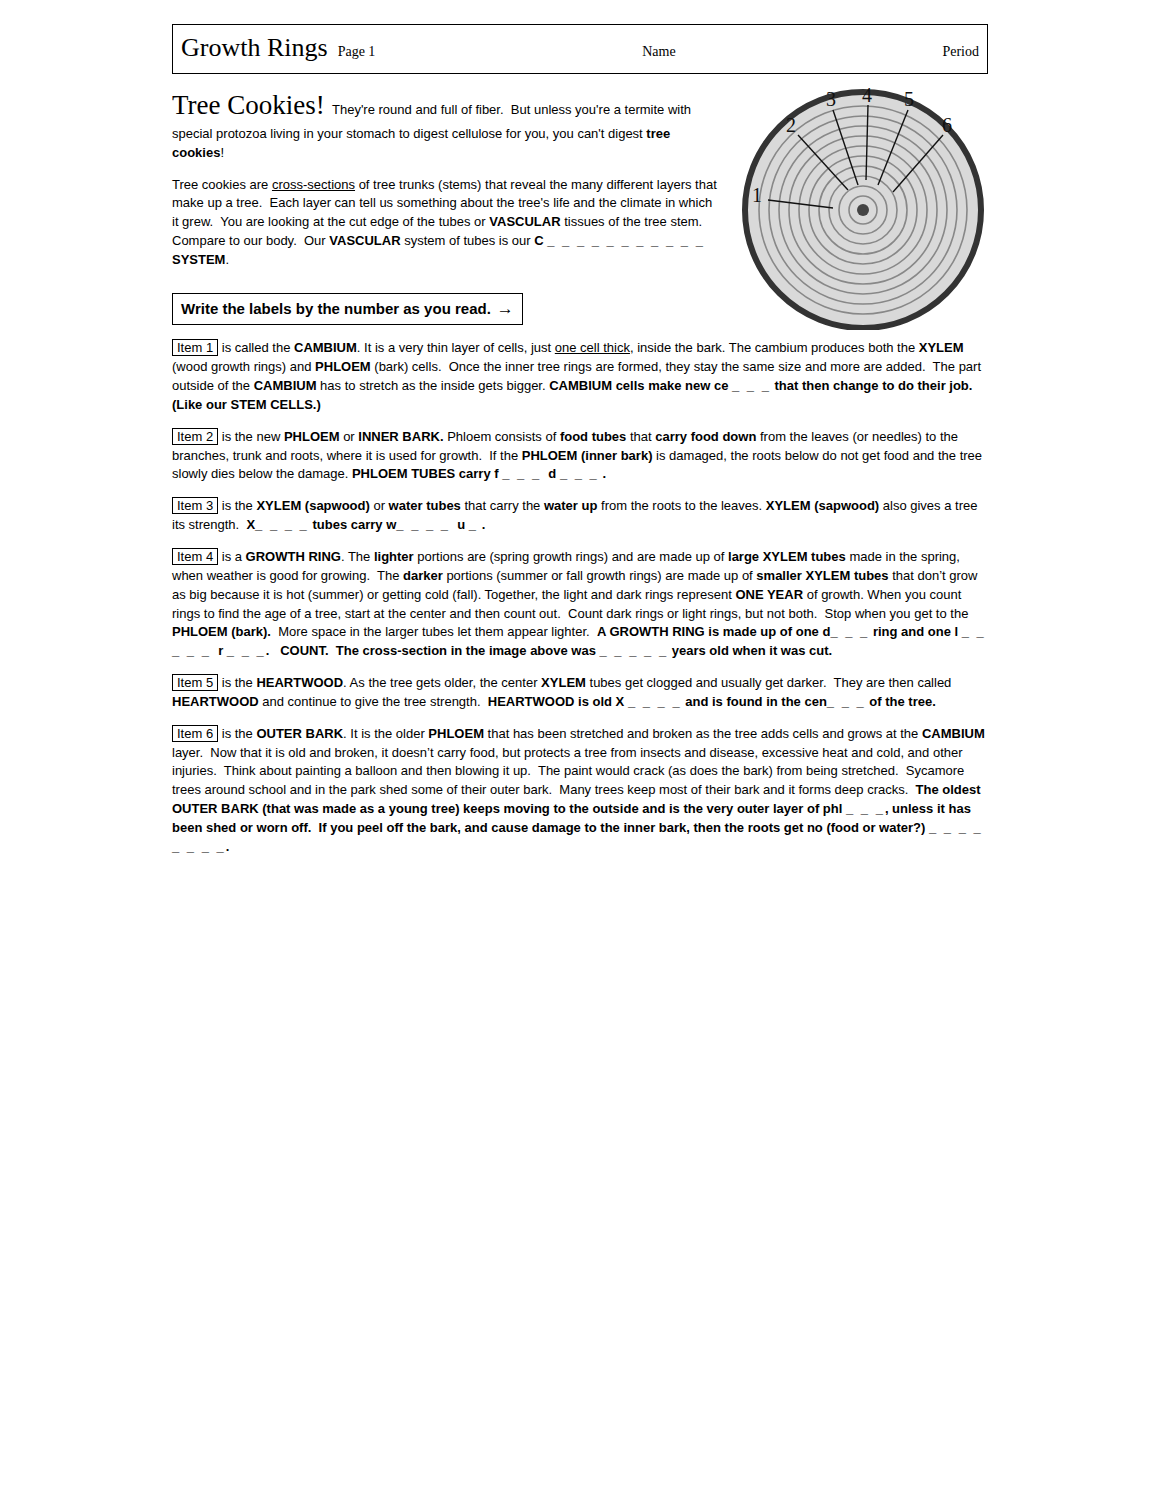Growth Rings Page 1 Name Period
Tree Cookies!
They're round and full of fiber. But unless you're a termite with special protozoa living in your stomach to digest cellulose for you, you can't digest tree cookies!
Tree cookies are cross-sections of tree trunks (stems) that reveal the many different layers that make up a tree. Each layer can tell us something about the tree's life and the climate in which it grew. You are looking at the cut edge of the tubes or VASCULAR tissues of the tree stem. Compare to our body. Our VASCULAR system of tubes is our C _ _ _ _ _ _ _ _ _ _ _ SYSTEM.
Write the labels by the number as you read.→
Item 1 is called the CAMBIUM. It is a very thin layer of cells, just one cell thick, inside the bark. The cambium produces both the XYLEM (wood growth rings) and PHLOEM (bark) cells. Once the inner tree rings are formed, they stay the same size and more are added. The part outside of the CAMBIUM has to stretch as the inside gets bigger. CAMBIUM cells make new ce _ _ _ that then change to do their job. (Like our STEM CELLS.)
Item 2 is the new PHLOEM or INNER BARK. Phloem consists of food tubes that carry food down from the leaves (or needles) to the branches, trunk and roots, where it is used for growth. If the PHLOEM (inner bark) is damaged, the roots below do not get food and the tree slowly dies below the damage. PHLOEM TUBES carry f _ _ _ d _ _ _ .
Item 3 is the XYLEM (sapwood) or water tubes that carry the water up from the roots to the leaves. XYLEM (sapwood) also gives a tree its strength. X_ _ _ _ tubes carry w_ _ _ _ u _ .
Item 4 is a GROWTH RING. The lighter portions are (spring growth rings) and are made up of large XYLEM tubes made in the spring, when weather is good for growing. The darker portions (summer or fall growth rings) are made up of smaller XYLEM tubes that don’t grow as big because it is hot (summer) or getting cold (fall). Together, the light and dark rings represent ONE YEAR of growth. When you count rings to find the age of a tree, start at the center and then count out. Count dark rings or light rings, but not both. Stop when you get to the PHLOEM (bark). More space in the larger tubes let them appear lighter. A GROWTH RING is made up of one d_ _ _ ring and one l _ _ _ _ _ r _ _ _. COUNT. The cross-section in the image above was _ _ _ _ _ years old when it was cut.
Item 5 is the HEARTWOOD. As the tree gets older, the center XYLEM tubes get clogged and usually get darker. They are then called HEARTWOOD and continue to give the tree strength. HEARTWOOD is old X _ _ _ _ and is found in the cen_ _ _ of the tree.
Item 6 is the OUTER BARK. It is the older PHLOEM that has been stretched and broken as the tree adds cells and grows at the CAMBIUM layer. Now that it is old and broken, it doesn’t carry food, but protects a tree from insects and disease, excessive heat and cold, and other injuries. Think about painting a balloon and then blowing it up. The paint would crack (as does the bark) from being stretched. Sycamore trees around school and in the park shed some of their outer bark. Many trees keep most of their bark and it forms deep cracks. The oldest OUTER BARK (that was made as a young tree) keeps moving to the outside and is the very outer layer of phl _ _ _, unless it has been shed or worn off. If you peel off the bark, and cause damage to the inner bark, then the roots get no (food or water?) _ _ _ _ _ _ _ _.